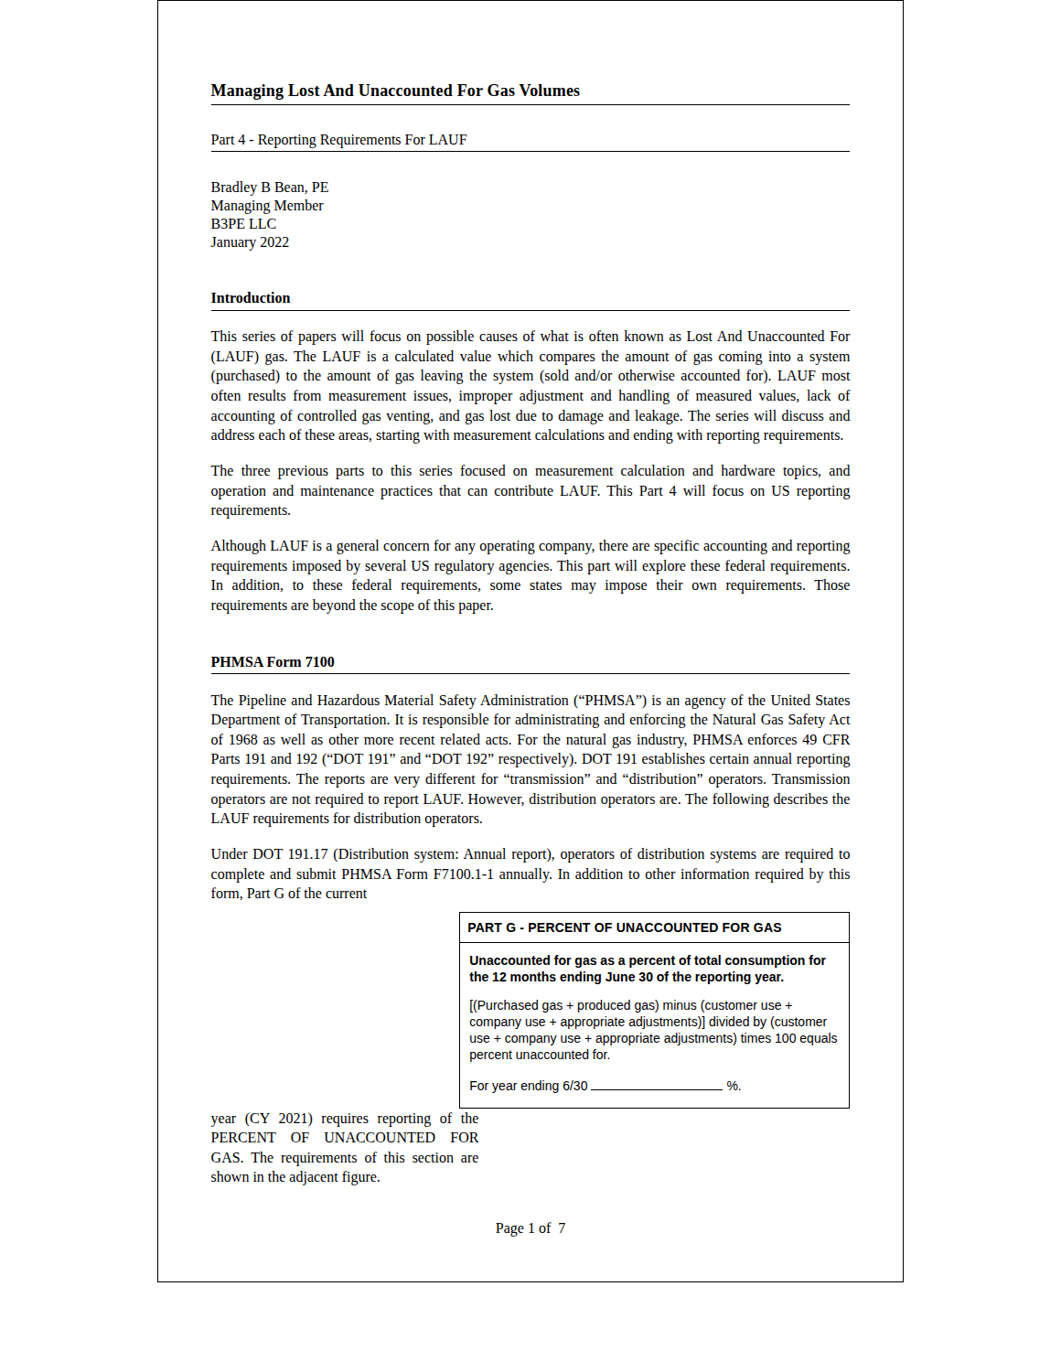Managing Lost And Unaccounted For Gas Volumes
Part 4 - Reporting Requirements For LAUF
Bradley B Bean, PE
Managing Member
B3PE LLC
January 2022
Introduction
This series of papers will focus on possible causes of what is often known as Lost And Unaccounted For (LAUF) gas. The LAUF is a calculated value which compares the amount of gas coming into a system (purchased) to the amount of gas leaving the system (sold and/or otherwise accounted for). LAUF most often results from measurement issues, improper adjustment and handling of measured values, lack of accounting of controlled gas venting, and gas lost due to damage and leakage. The series will discuss and address each of these areas, starting with measurement calculations and ending with reporting requirements.
The three previous parts to this series focused on measurement calculation and hardware topics, and operation and maintenance practices that can contribute LAUF. This Part 4 will focus on US reporting requirements.
Although LAUF is a general concern for any operating company, there are specific accounting and reporting requirements imposed by several US regulatory agencies. This part will explore these federal requirements. In addition, to these federal requirements, some states may impose their own requirements. Those requirements are beyond the scope of this paper.
PHMSA Form 7100
The Pipeline and Hazardous Material Safety Administration (“PHMSA”) is an agency of the United States Department of Transportation. It is responsible for administrating and enforcing the Natural Gas Safety Act of 1968 as well as other more recent related acts. For the natural gas industry, PHMSA enforces 49 CFR Parts 191 and 192 (“DOT 191” and “DOT 192” respectively). DOT 191 establishes certain annual reporting requirements. The reports are very different for “transmission” and “distribution” operators. Transmission operators are not required to report LAUF. However, distribution operators are. The following describes the LAUF requirements for distribution operators.
Under DOT 191.17 (Distribution system: Annual report), operators of distribution systems are required to complete and submit PHMSA Form F7100.1-1 annually. In addition to other information required by this form, Part G of the current
PART G - PERCENT OF UNACCOUNTED FOR GAS
Unaccounted for gas as a percent of total consumption for the 12 months ending June 30 of the reporting year.
[(Purchased gas + produced gas) minus (customer use + company use + appropriate adjustments)] divided by (customer use + company use + appropriate adjustments) times 100 equals percent unaccounted for.
For year ending 6/30 %.
year (CY 2021) requires reporting of the PERCENT OF UNACCOUNTED FOR GAS. The requirements of this section are shown in the adjacent figure.
Page 1 of 7